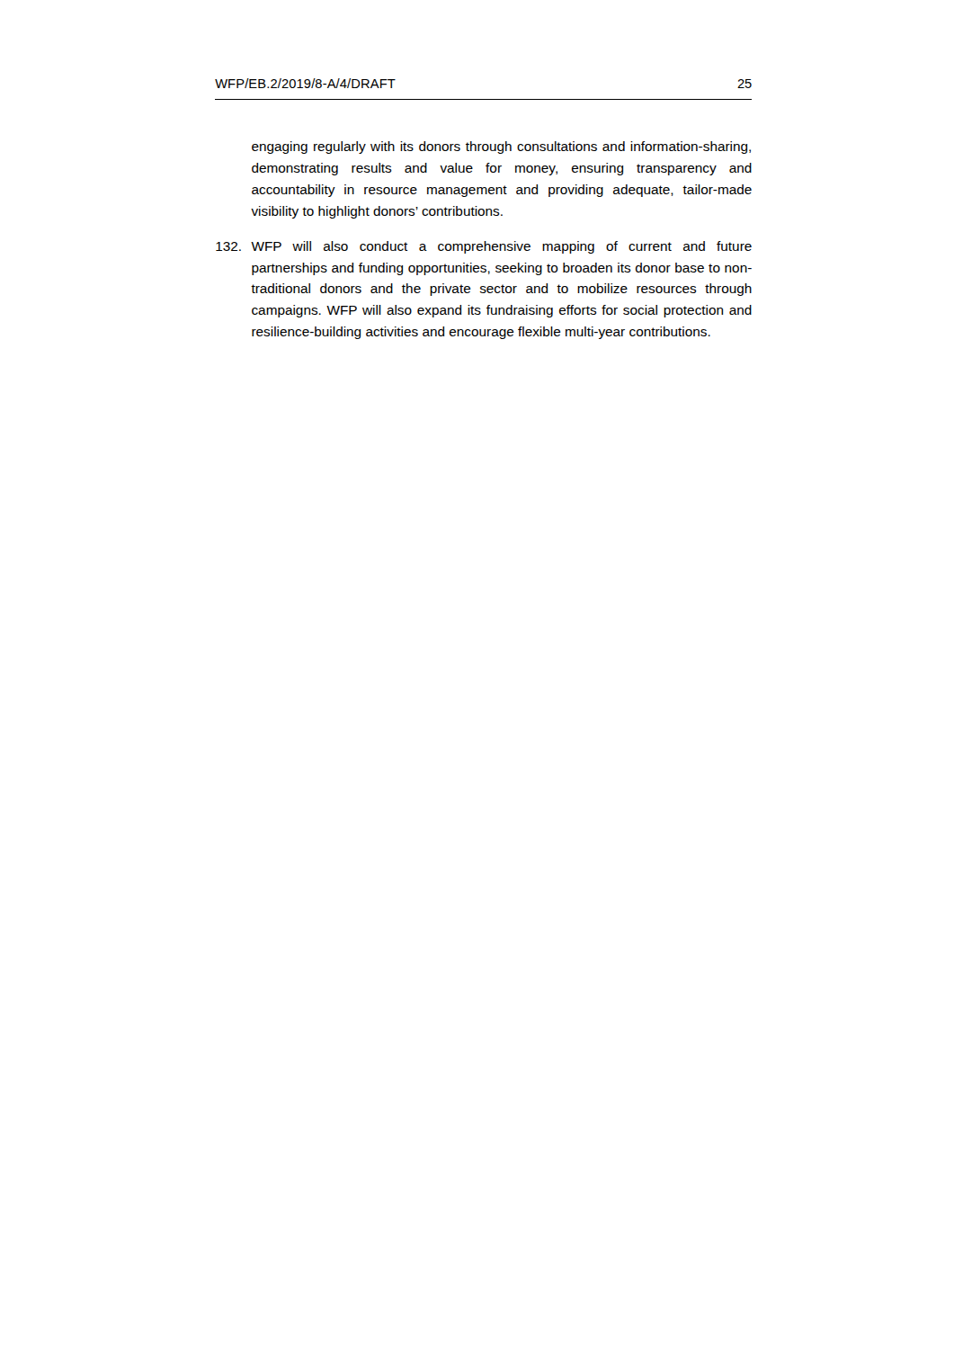WFP/EB.2/2019/8-A/4/DRAFT 25
engaging regularly with its donors through consultations and information-sharing, demonstrating results and value for money, ensuring transparency and accountability in resource management and providing adequate, tailor-made visibility to highlight donors’ contributions.
WFP will also conduct a comprehensive mapping of current and future partnerships and funding opportunities, seeking to broaden its donor base to non-traditional donors and the private sector and to mobilize resources through campaigns. WFP will also expand its fundraising efforts for social protection and resilience-building activities and encourage flexible multi-year contributions.